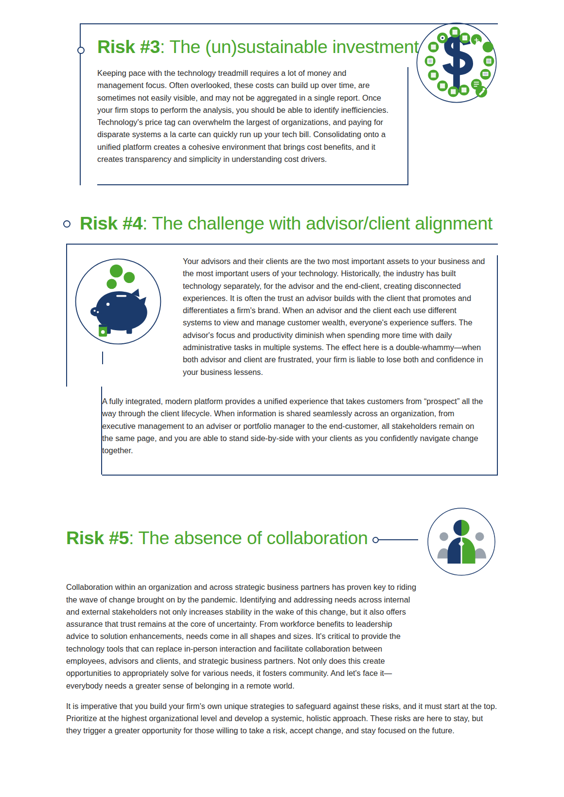Risk #3: The (un)sustainable investment
Keeping pace with the technology treadmill requires a lot of money and management focus. Often overlooked, these costs can build up over time, are sometimes not easily visible, and may not be aggregated in a single report. Once your firm stops to perform the analysis, you should be able to identify inefficiencies. Technology's price tag can overwhelm the largest of organizations, and paying for disparate systems a la carte can quickly run up your tech bill. Consolidating onto a unified platform creates a cohesive environment that brings cost benefits, and it creates transparency and simplicity in understanding cost drivers.
Risk #4: The challenge with advisor/client alignment
Your advisors and their clients are the two most important assets to your business and the most important users of your technology. Historically, the industry has built technology separately, for the advisor and the end-client, creating disconnected experiences. It is often the trust an advisor builds with the client that promotes and differentiates a firm's brand. When an advisor and the client each use different systems to view and manage customer wealth, everyone's experience suffers. The advisor's focus and productivity diminish when spending more time with daily administrative tasks in multiple systems. The effect here is a double-whammy—when both advisor and client are frustrated, your firm is liable to lose both and confidence in your business lessens.
A fully integrated, modern platform provides a unified experience that takes customers from “prospect” all the way through the client lifecycle. When information is shared seamlessly across an organization, from executive management to an adviser or portfolio manager to the end-customer, all stakeholders remain on the same page, and you are able to stand side-by-side with your clients as you confidently navigate change together.
Risk #5: The absence of collaboration
Collaboration within an organization and across strategic business partners has proven key to riding the wave of change brought on by the pandemic. Identifying and addressing needs across internal and external stakeholders not only increases stability in the wake of this change, but it also offers assurance that trust remains at the core of uncertainty. From workforce benefits to leadership advice to solution enhancements, needs come in all shapes and sizes. It's critical to provide the technology tools that can replace in-person interaction and facilitate collaboration between employees, advisors and clients, and strategic business partners. Not only does this create opportunities to appropriately solve for various needs, it fosters community. And let's face it—everybody needs a greater sense of belonging in a remote world.
It is imperative that you build your firm's own unique strategies to safeguard against these risks, and it must start at the top. Prioritize at the highest organizational level and develop a systemic, holistic approach. These risks are here to stay, but they trigger a greater opportunity for those willing to take a risk, accept change, and stay focused on the future.